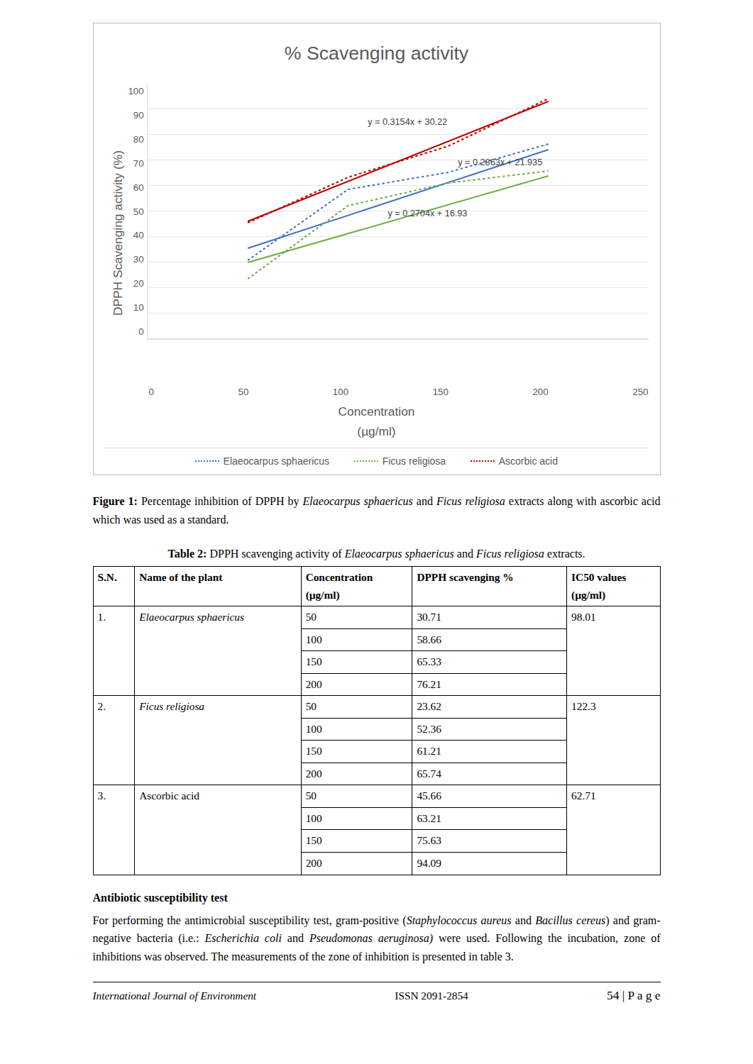% Scavenging activity
DPPH Scavenging activity (%)
100
90
80
70
60
50
40
30
20
10
0
y = 0.3154x + 30.22
y = 0.2863x + 21.935
y = 0.2704x + 16.93
0
50
100
150
200
250
Concentration
(µg/ml)
Elaeocarpus sphaericus Ficus religiosa Ascorbic acid
Figure 1: Percentage inhibition of DPPH by Elaeocarpus sphaericus and Ficus religiosa extracts along with ascorbic acid which was used as a standard.
Table 2: DPPH scavenging activity of Elaeocarpus sphaericus and Ficus religiosa extracts.
| S.N. | Name of the plant | Concentration (µg/ml) | DPPH scavenging % | IC50 values (µg/ml) |
| --- | --- | --- | --- | --- |
| 1. | Elaeocarpus sphaericus | 50 | 30.71 | 98.01 |
| 100 | 58.66 |
| 150 | 65.33 |
| 200 | 76.21 |
| 2. | Ficus religiosa | 50 | 23.62 | 122.3 |
| 100 | 52.36 |
| 150 | 61.21 |
| 200 | 65.74 |
| 3. | Ascorbic acid | 50 | 45.66 | 62.71 |
| 100 | 63.21 |
| 150 | 75.63 |
| 200 | 94.09 |
Antibiotic susceptibility test
For performing the antimicrobial susceptibility test, gram-positive (Staphylococcus aureus and Bacillus cereus) and gram-negative bacteria (i.e.: Escherichia coli and Pseudomonas aeruginosa) were used. Following the incubation, zone of inhibitions was observed. The measurements of the zone of inhibition is presented in table 3.
International Journal of Environment ISSN 2091-2854 54 | P a g e